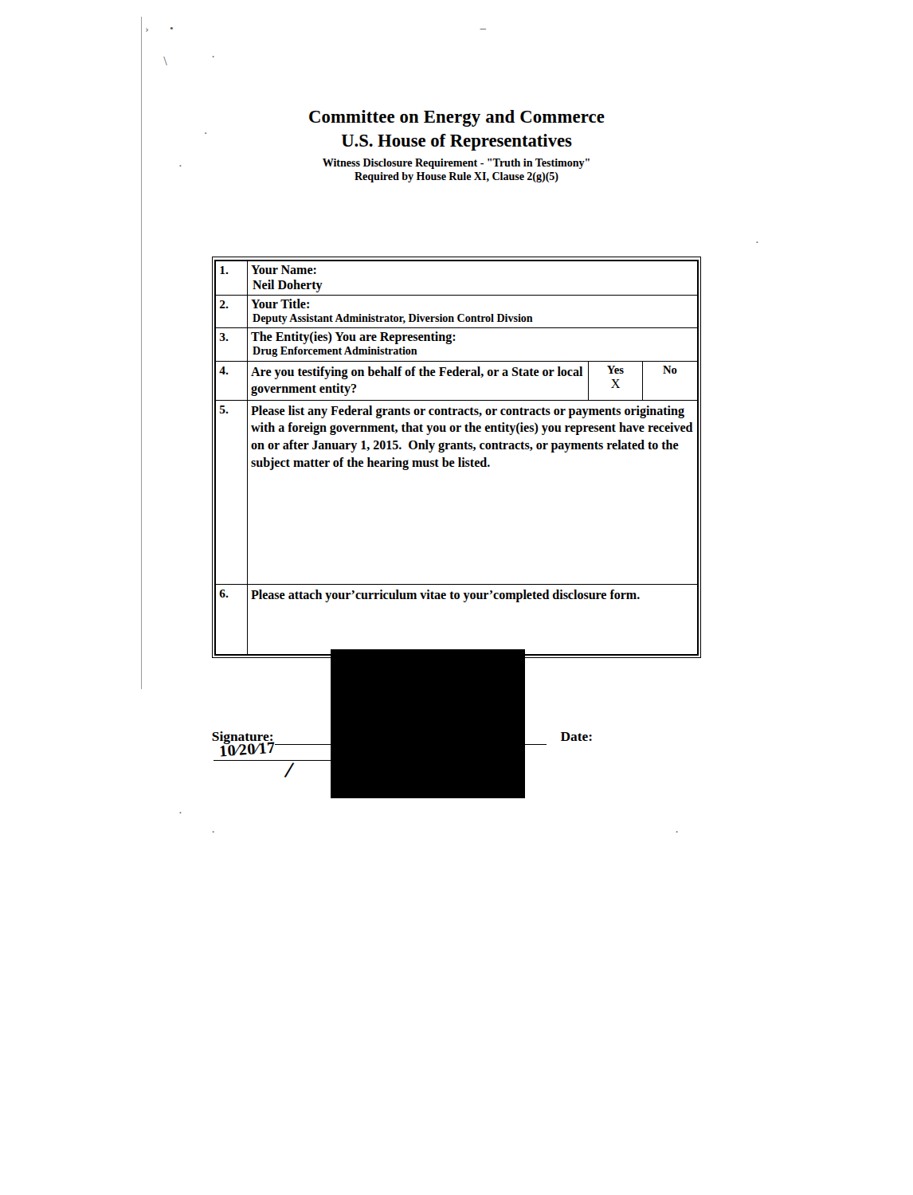› • \ − . . . . . . .
Committee on Energy and Commerce
U.S. House of Representatives
Witness Disclosure Requirement - "Truth in Testimony"
Required by House Rule XI, Clause 2(g)(5)
| 1. | Your Name: Neil Doherty |
| 2. | Your Title: Deputy Assistant Administrator, Diversion Control Divsion |
| 3. | The Entity(ies) You are Representing: Drug Enforcement Administration |
| 4. | Are you testifying on behalf of the Federal, or a State or local government entity? | Yes X | No |
| 5. | Please list any Federal grants or contracts, or contracts or payments originating with a foreign government, that you or the entity(ies) you represent have received on or after January 1, 2015. Only grants, contracts, or payments related to the subject matter of the hearing must be listed. |
| 6. | Please attach your’curriculum vitae to your’completed disclosure form. |
Signature: Date: 10⁄20⁄17/